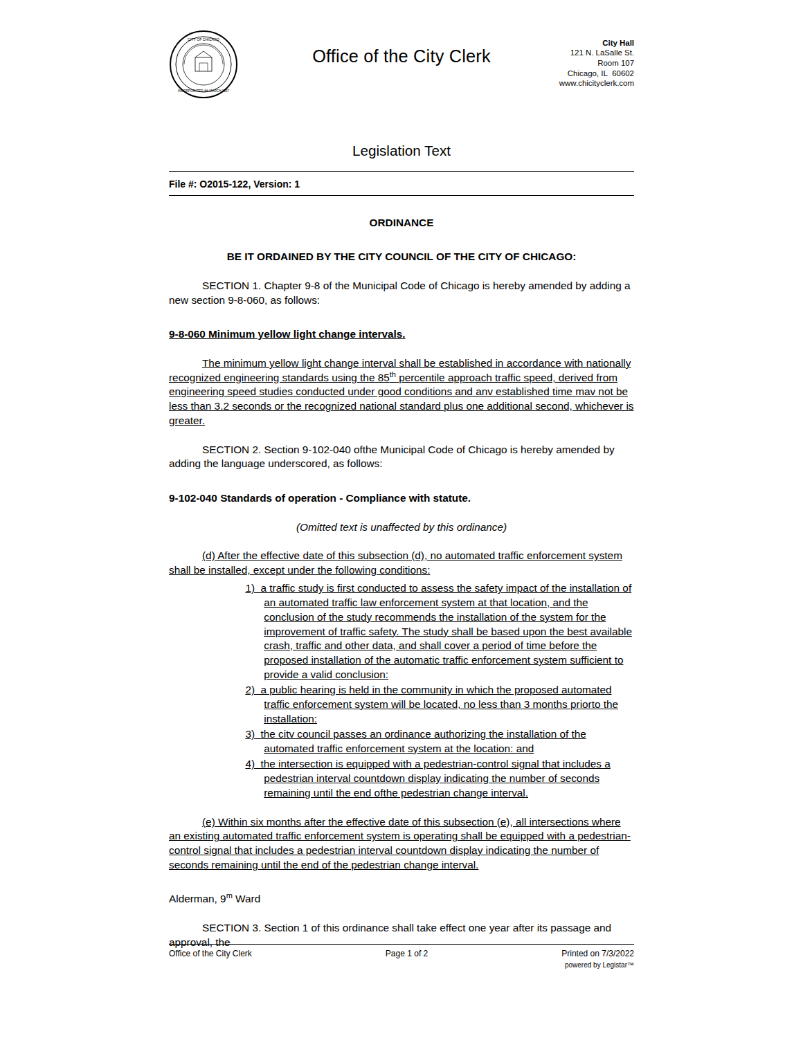CITY OF CHICAGO INCORPORATED 4th MARCH 1837
Office of the City Clerk
City Hall
121 N. LaSalle St.
Room 107
Chicago, IL 60602
www.chicityclerk.com
Legislation Text
File #: O2015-122, Version: 1
ORDINANCE
BE IT ORDAINED BY THE CITY COUNCIL OF THE CITY OF CHICAGO:
SECTION 1. Chapter 9-8 of the Municipal Code of Chicago is hereby amended by adding a new section 9-8-060, as follows:
9-8-060 Minimum yellow light change intervals.
The minimum yellow light change interval shall be established in accordance with nationally recognized engineering standards using the 85th percentile approach traffic speed, derived from engineering speed studies conducted under good conditions and anv established time mav not be less than 3.2 seconds or the recognized national standard plus one additional second, whichever is greater.
SECTION 2. Section 9-102-040 ofthe Municipal Code of Chicago is hereby amended by adding the language underscored, as follows:
9-102-040 Standards of operation - Compliance with statute.
(Omitted text is unaffected by this ordinance)
(d) After the effective date of this subsection (d), no automated traffic enforcement system shall be installed, except under the following conditions:
1) a traffic study is first conducted to assess the safety impact of the installation of an automated traffic law enforcement system at that location, and the conclusion of the study recommends the installation of the system for the improvement of traffic safety. The study shall be based upon the best available crash, traffic and other data, and shall cover a period of time before the proposed installation of the automatic traffic enforcement system sufficient to provide a valid conclusion:
2) a public hearing is held in the community in which the proposed automated traffic enforcement system will be located, no less than 3 months priorto the installation:
3) the citv council passes an ordinance authorizing the installation of the automated traffic enforcement system at the location: and
4) the intersection is equipped with a pedestrian-control signal that includes a pedestrian interval countdown display indicating the number of seconds remaining until the end ofthe pedestrian change interval.
(e) Within six months after the effective date of this subsection (e), all intersections where an existing automated traffic enforcement system is operating shall be equipped with a pedestrian-control signal that includes a pedestrian interval countdown display indicating the number of seconds remaining until the end of the pedestrian change interval.
Alderman, 9m Ward
SECTION 3. Section 1 of this ordinance shall take effect one year after its passage and approval, the
Office of the City Clerk
Page 1 of 2
Printed on 7/3/2022
powered by Legistar™